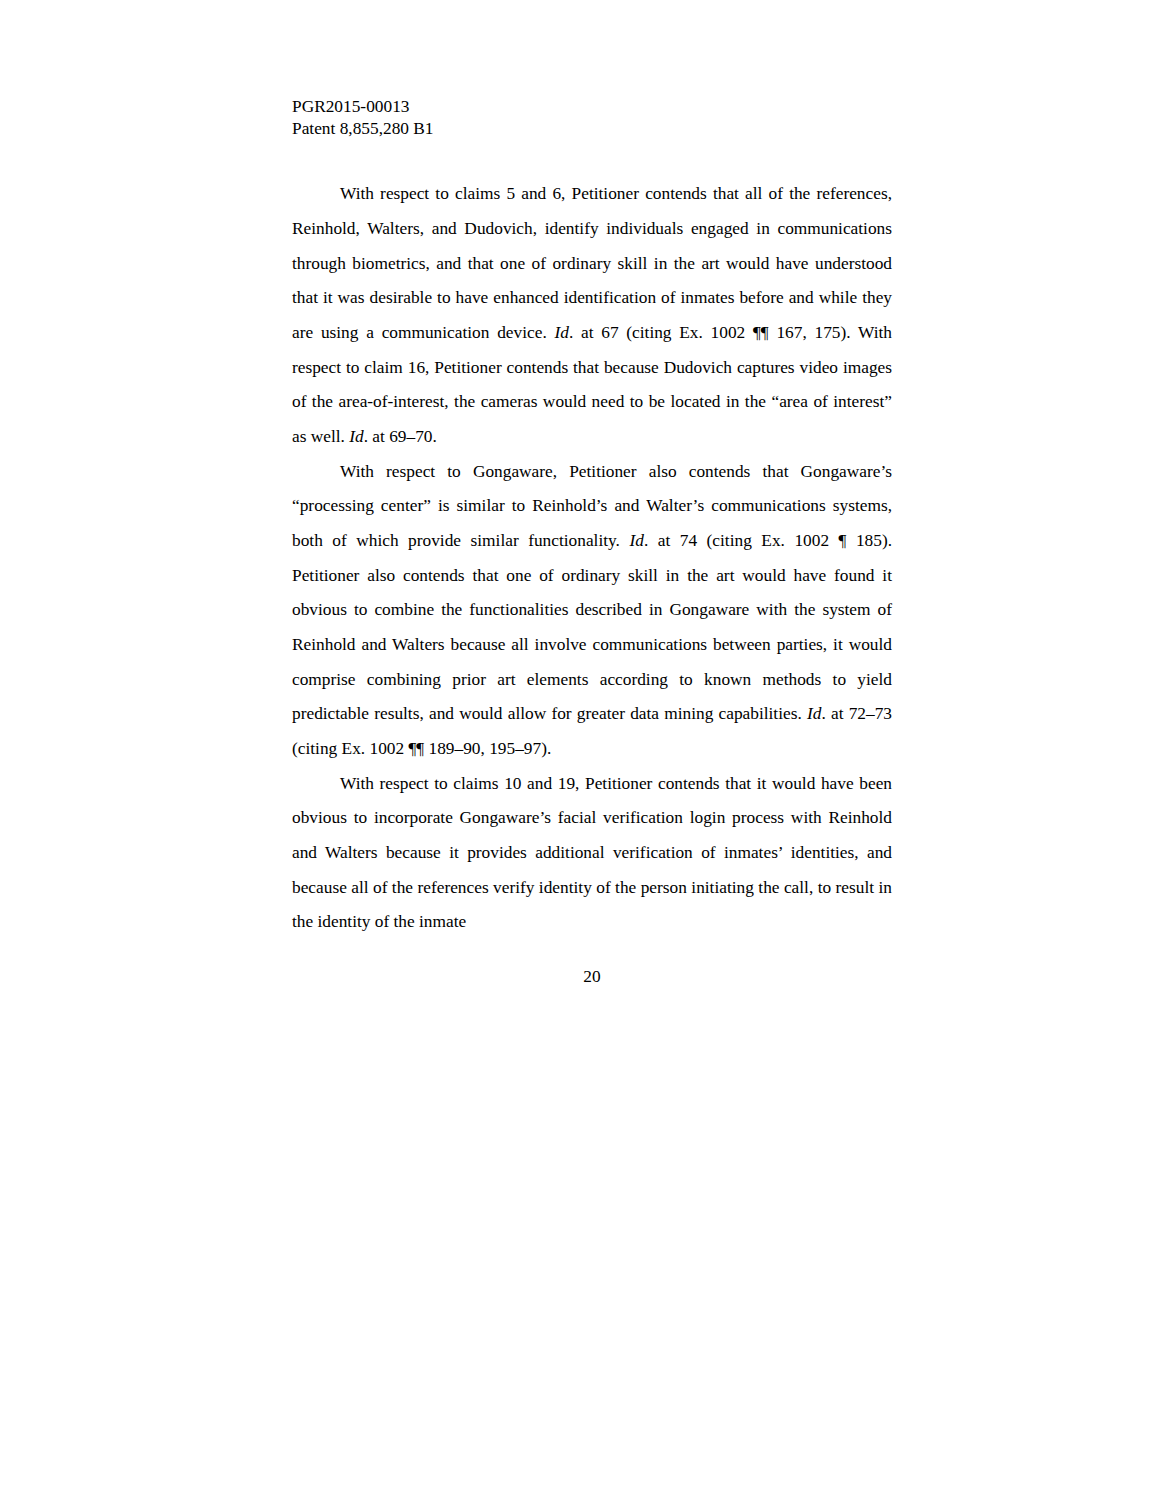PGR2015-00013
Patent 8,855,280 B1
With respect to claims 5 and 6, Petitioner contends that all of the references, Reinhold, Walters, and Dudovich, identify individuals engaged in communications through biometrics, and that one of ordinary skill in the art would have understood that it was desirable to have enhanced identification of inmates before and while they are using a communication device. Id. at 67 (citing Ex. 1002 ¶¶ 167, 175). With respect to claim 16, Petitioner contends that because Dudovich captures video images of the area-of-interest, the cameras would need to be located in the “area of interest” as well. Id. at 69–70.
With respect to Gongaware, Petitioner also contends that Gongaware’s “processing center” is similar to Reinhold’s and Walter’s communications systems, both of which provide similar functionality. Id. at 74 (citing Ex. 1002 ¶ 185). Petitioner also contends that one of ordinary skill in the art would have found it obvious to combine the functionalities described in Gongaware with the system of Reinhold and Walters because all involve communications between parties, it would comprise combining prior art elements according to known methods to yield predictable results, and would allow for greater data mining capabilities. Id. at 72–73 (citing Ex. 1002 ¶¶ 189–90, 195–97).
With respect to claims 10 and 19, Petitioner contends that it would have been obvious to incorporate Gongaware’s facial verification login process with Reinhold and Walters because it provides additional verification of inmates’ identities, and because all of the references verify identity of the person initiating the call, to result in the identity of the inmate
20